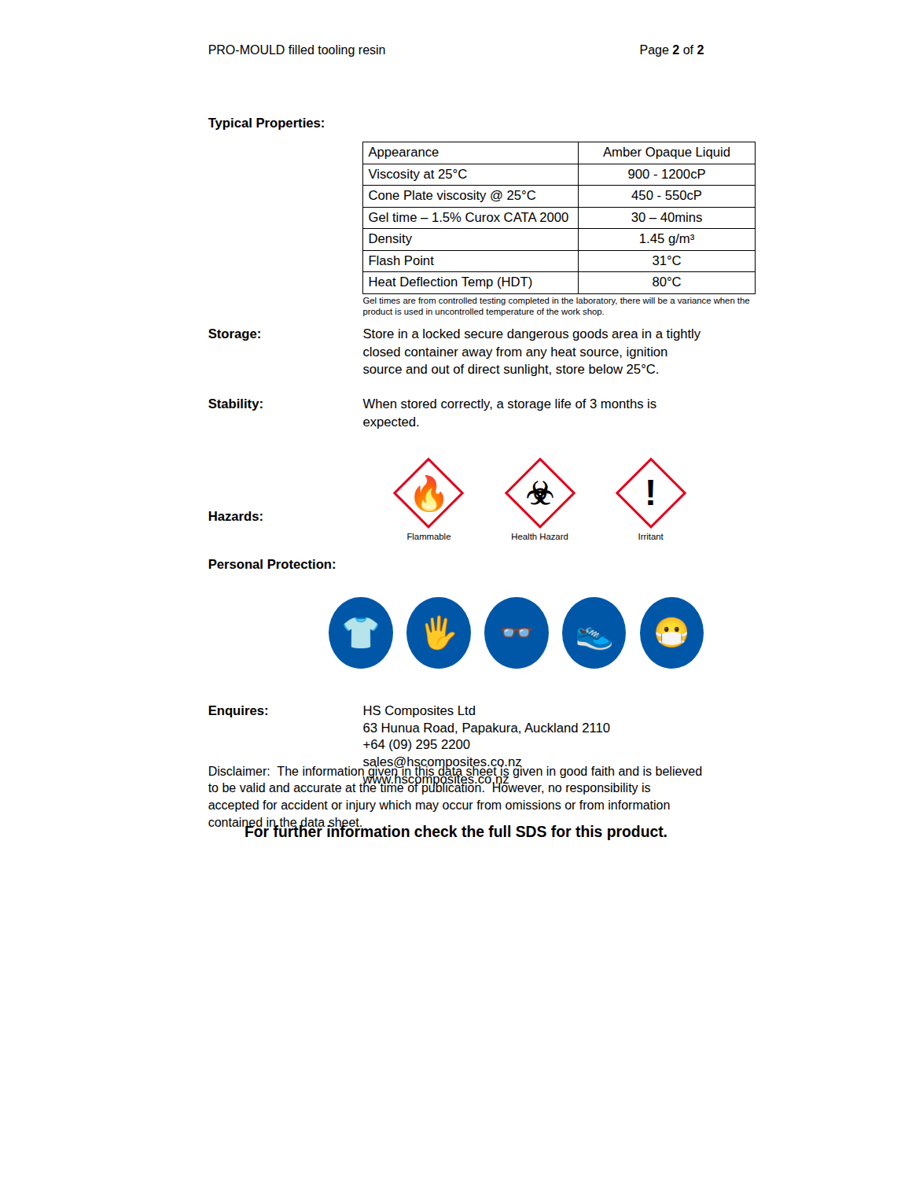PRO-MOULD filled tooling resin
Page 2 of 2
Typical Properties:
| Appearance | Amber Opaque Liquid |
| Viscosity at 25°C | 900 - 1200cP |
| Cone Plate viscosity @ 25°C | 450 - 550cP |
| Gel time – 1.5% Curox CATA 2000 | 30 – 40mins |
| Density | 1.45 g/m³ |
| Flash Point | 31°C |
| Heat Deflection Temp (HDT) | 80°C |
Gel times are from controlled testing completed in the laboratory, there will be a variance when the product is used in uncontrolled temperature of the work shop.
Storage:
Store in a locked secure dangerous goods area in a tightly closed container away from any heat source, ignition source and out of direct sunlight, store below 25°C.
Stability:
When stored correctly, a storage life of 3 months is expected.
Hazards:
🔥
Flammable
☣
Health Hazard
!
Irritant
Personal Protection:
👕
🖐
👓
👟
😷
Enquires:
HS Composites Ltd
63 Hunua Road, Papakura, Auckland 2110
+64 (09) 295 2200
sales@hscomposites.co.nz
www.hscomposites.co.nz
For further information check the full SDS for this product.
Disclaimer: The information given in this data sheet is given in good faith and is believed to be valid and accurate at the time of publication. However, no responsibility is accepted for accident or injury which may occur from omissions or from information contained in the data sheet.